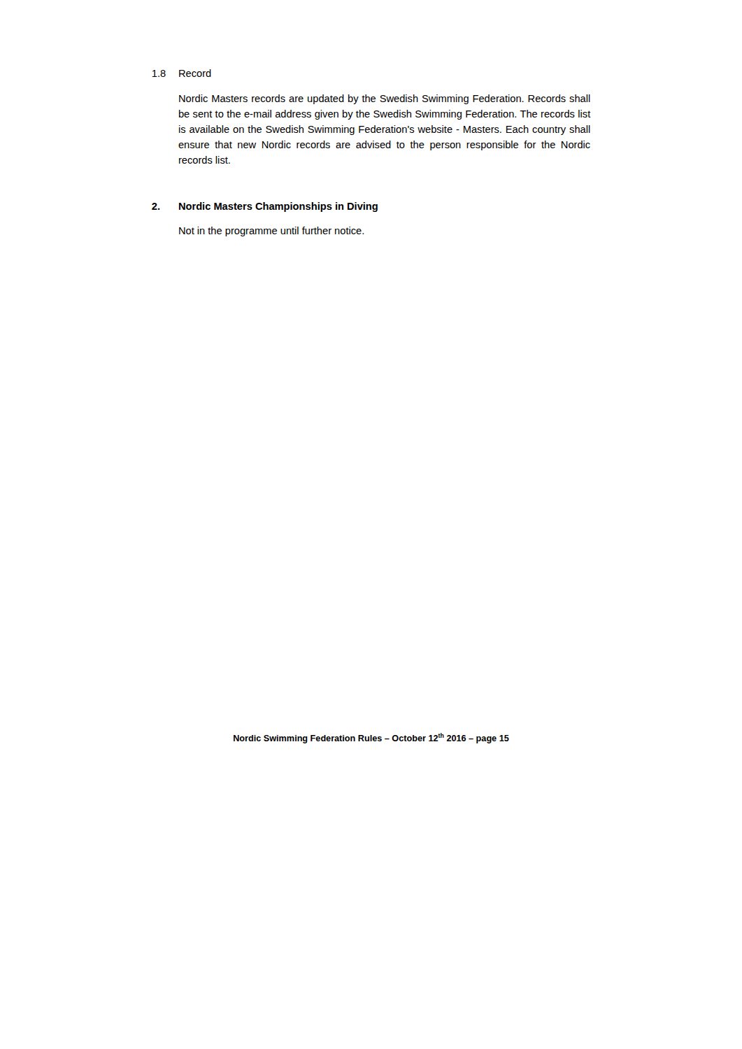1.8 Record
Nordic Masters records are updated by the Swedish Swimming Federation. Records shall be sent to the e-mail address given by the Swedish Swimming Federation. The records list is available on the Swedish Swimming Federation's website - Masters. Each country shall ensure that new Nordic records are advised to the person responsible for the Nordic records list.
2. Nordic Masters Championships in Diving
Not in the programme until further notice.
Nordic Swimming Federation Rules – October 12th 2016 – page 15